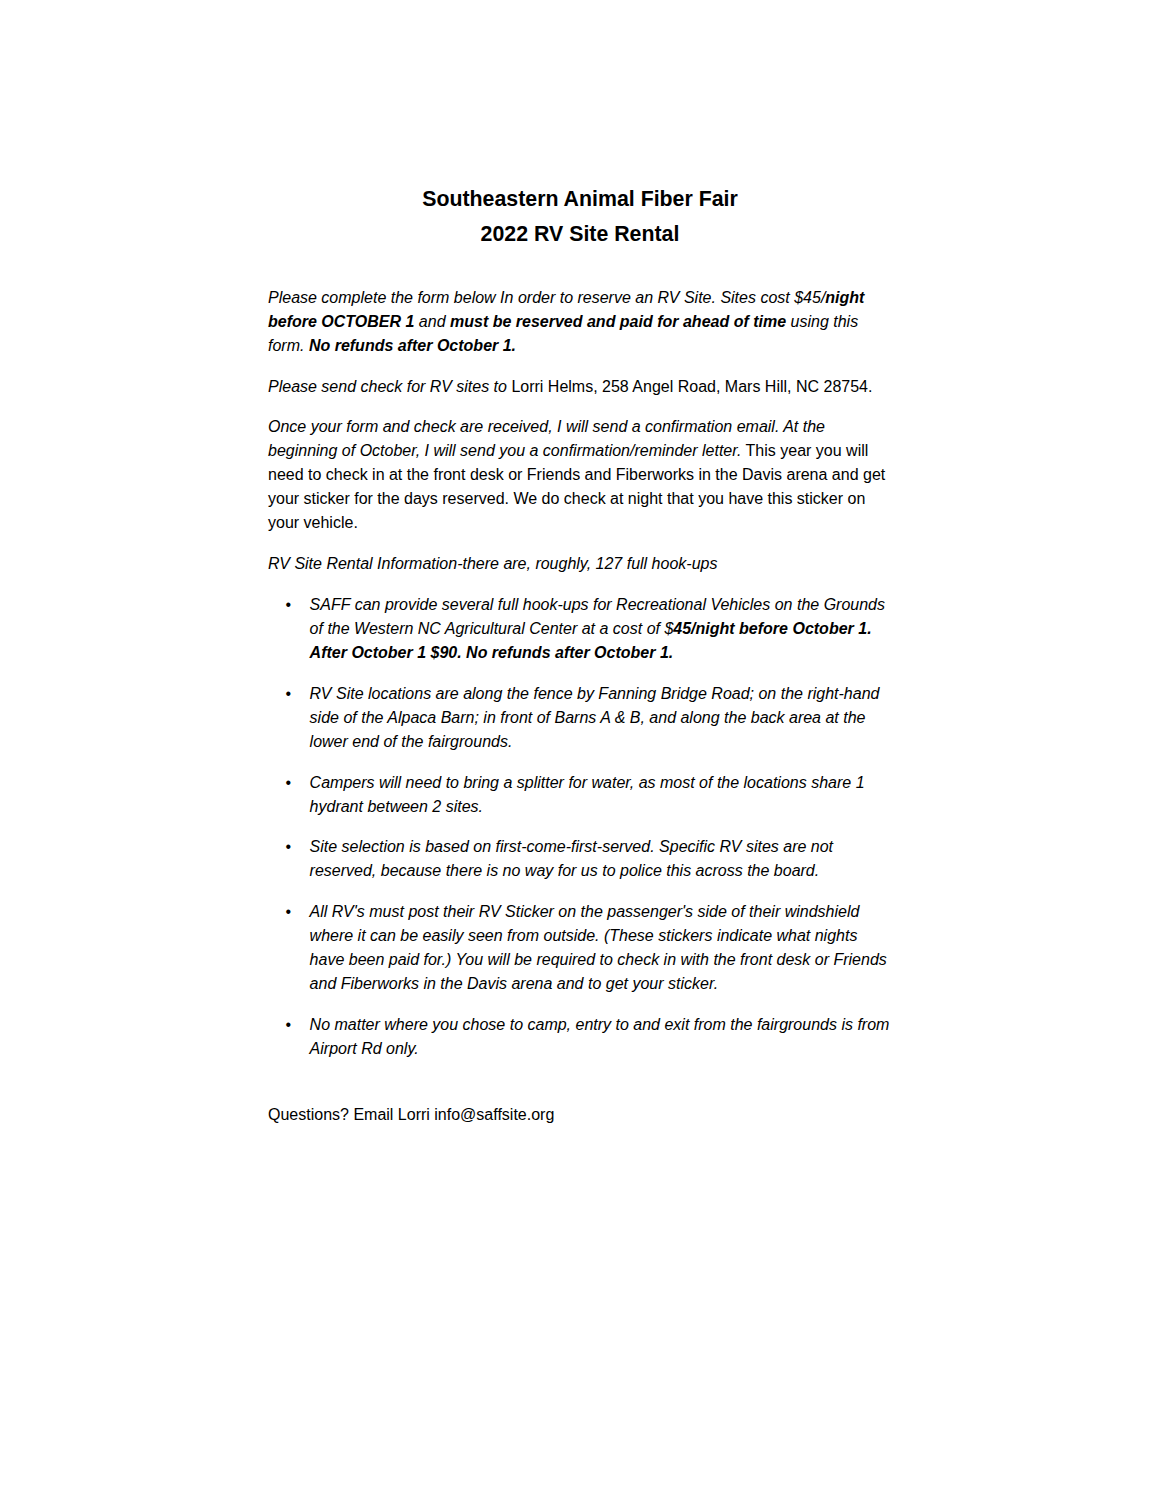Southeastern Animal Fiber Fair 2022 RV Site Rental
Please complete the form below In order to reserve an RV Site. Sites cost $45/night before OCTOBER 1 and must be reserved and paid for ahead of time using this form. No refunds after October 1.
Please send check for RV sites to Lorri Helms, 258 Angel Road, Mars Hill, NC 28754.
Once your form and check are received, I will send a confirmation email. At the beginning of October, I will send you a confirmation/reminder letter. This year you will need to check in at the front desk or Friends and Fiberworks in the Davis arena and get your sticker for the days reserved. We do check at night that you have this sticker on your vehicle.
RV Site Rental Information-there are, roughly, 127 full hook-ups
SAFF can provide several full hook-ups for Recreational Vehicles on the Grounds of the Western NC Agricultural Center at a cost of $45/night before October 1. After October 1 $90. No refunds after October 1.
RV Site locations are along the fence by Fanning Bridge Road; on the right-hand side of the Alpaca Barn; in front of Barns A & B, and along the back area at the lower end of the fairgrounds.
Campers will need to bring a splitter for water, as most of the locations share 1 hydrant between 2 sites.
Site selection is based on first-come-first-served. Specific RV sites are not reserved, because there is no way for us to police this across the board.
All RV's must post their RV Sticker on the passenger's side of their windshield where it can be easily seen from outside. (These stickers indicate what nights have been paid for.) You will be required to check in with the front desk or Friends and Fiberworks in the Davis arena and to get your sticker.
No matter where you chose to camp, entry to and exit from the fairgrounds is from Airport Rd only.
Questions? Email Lorri info@saffsite.org